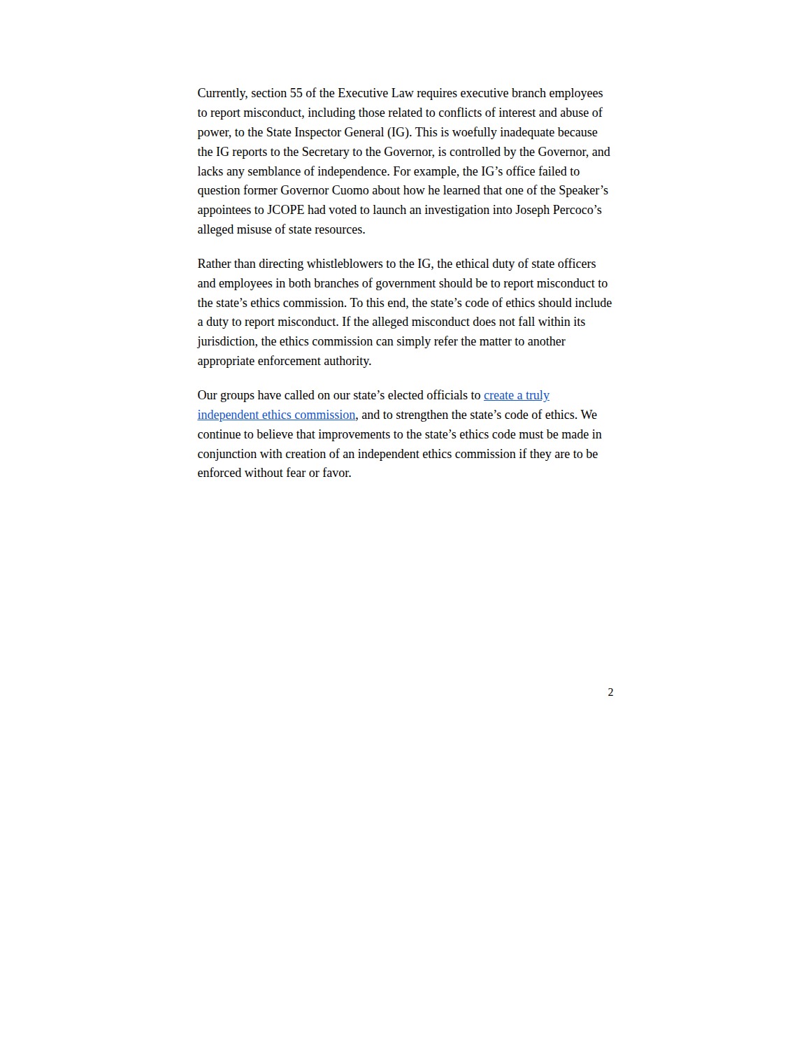Currently, section 55 of the Executive Law requires executive branch employees to report misconduct, including those related to conflicts of interest and abuse of power, to the State Inspector General (IG). This is woefully inadequate because the IG reports to the Secretary to the Governor, is controlled by the Governor, and lacks any semblance of independence. For example, the IG’s office failed to question former Governor Cuomo about how he learned that one of the Speaker’s appointees to JCOPE had voted to launch an investigation into Joseph Percoco’s alleged misuse of state resources.
Rather than directing whistleblowers to the IG, the ethical duty of state officers and employees in both branches of government should be to report misconduct to the state’s ethics commission. To this end, the state’s code of ethics should include a duty to report misconduct. If the alleged misconduct does not fall within its jurisdiction, the ethics commission can simply refer the matter to another appropriate enforcement authority.
Our groups have called on our state’s elected officials to create a truly independent ethics commission, and to strengthen the state’s code of ethics. We continue to believe that improvements to the state’s ethics code must be made in conjunction with creation of an independent ethics commission if they are to be enforced without fear or favor.
2